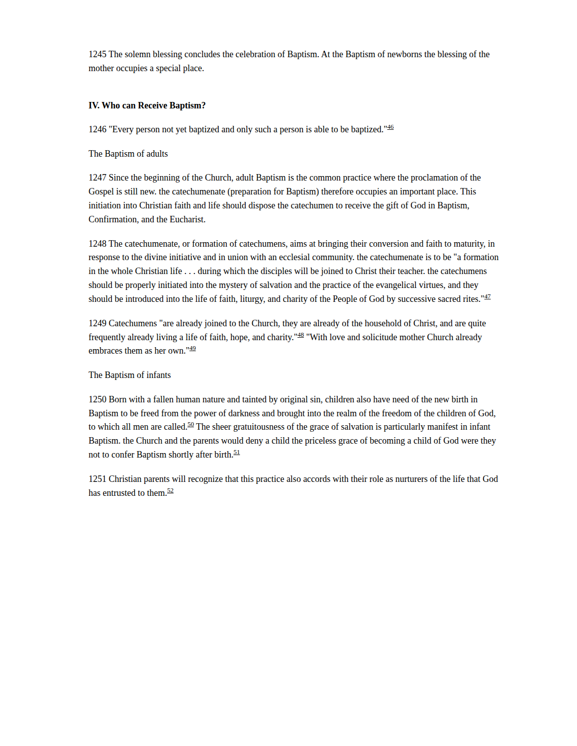1245 The solemn blessing concludes the celebration of Baptism. At the Baptism of newborns the blessing of the mother occupies a special place.
IV. Who can Receive Baptism?
1246 "Every person not yet baptized and only such a person is able to be baptized."46
The Baptism of adults
1247 Since the beginning of the Church, adult Baptism is the common practice where the proclamation of the Gospel is still new. the catechumenate (preparation for Baptism) therefore occupies an important place. This initiation into Christian faith and life should dispose the catechumen to receive the gift of God in Baptism, Confirmation, and the Eucharist.
1248 The catechumenate, or formation of catechumens, aims at bringing their conversion and faith to maturity, in response to the divine initiative and in union with an ecclesial community. the catechumenate is to be "a formation in the whole Christian life . . . during which the disciples will be joined to Christ their teacher. the catechumens should be properly initiated into the mystery of salvation and the practice of the evangelical virtues, and they should be introduced into the life of faith, liturgy, and charity of the People of God by successive sacred rites."47
1249 Catechumens "are already joined to the Church, they are already of the household of Christ, and are quite frequently already living a life of faith, hope, and charity."48 "With love and solicitude mother Church already embraces them as her own."49
The Baptism of infants
1250 Born with a fallen human nature and tainted by original sin, children also have need of the new birth in Baptism to be freed from the power of darkness and brought into the realm of the freedom of the children of God, to which all men are called.50 The sheer gratuitousness of the grace of salvation is particularly manifest in infant Baptism. the Church and the parents would deny a child the priceless grace of becoming a child of God were they not to confer Baptism shortly after birth.51
1251 Christian parents will recognize that this practice also accords with their role as nurturers of the life that God has entrusted to them.52